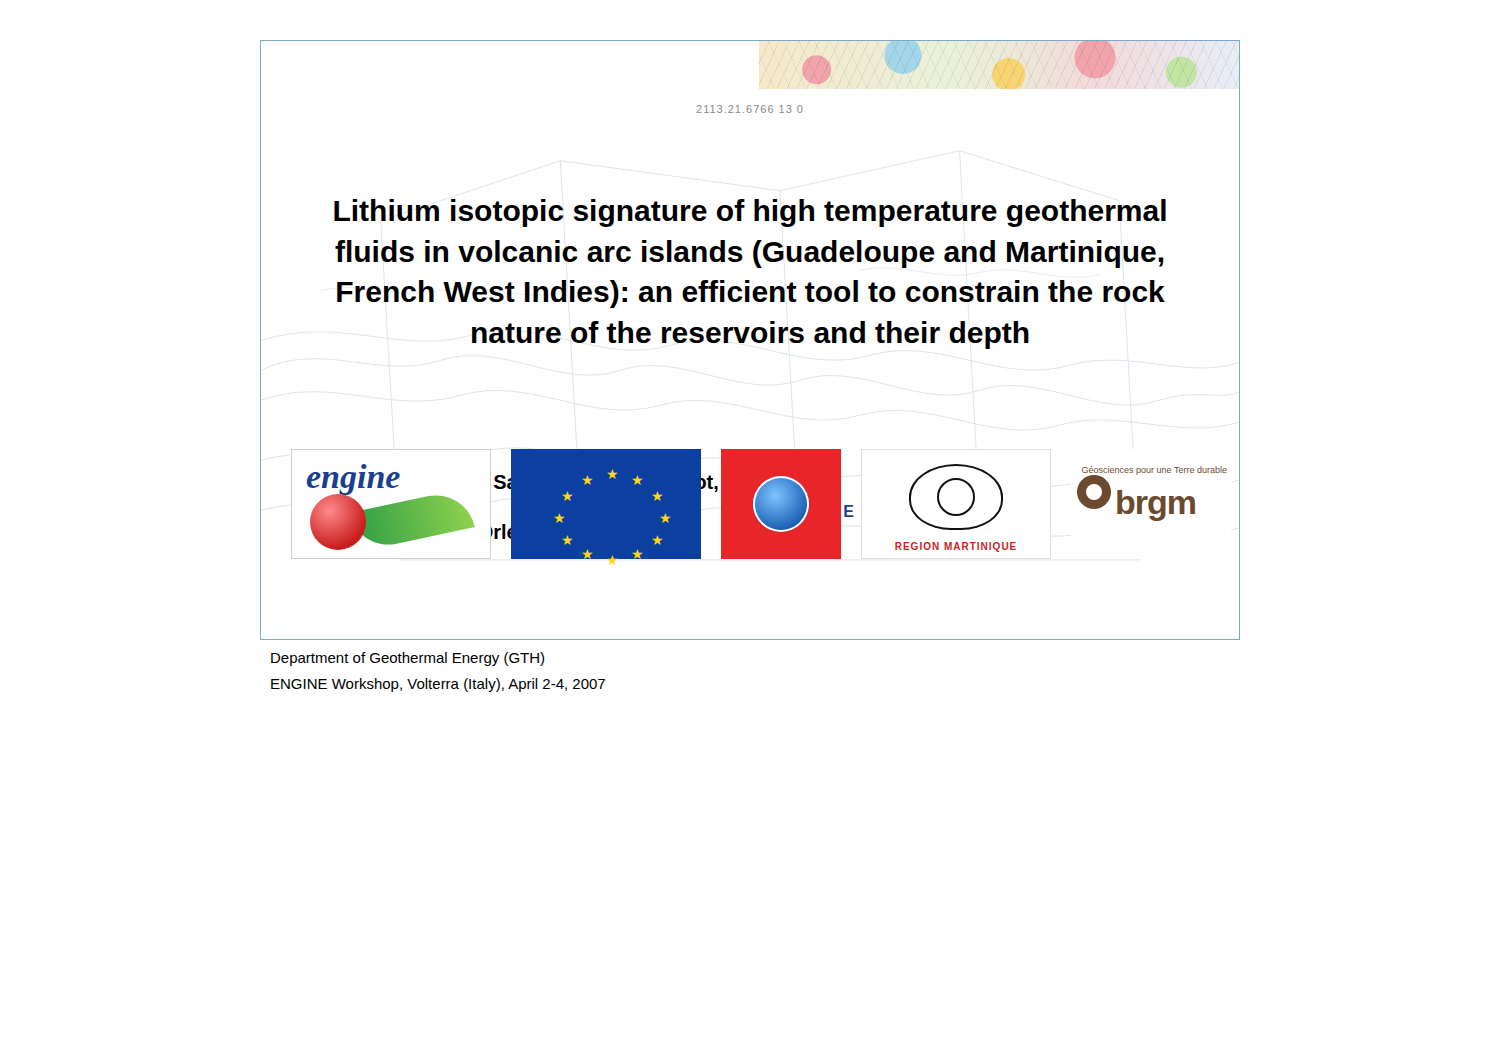2113.21.6766 13 0
Lithium isotopic signature of high temperature geothermal fluids in volcanic arc islands (Guadeloupe and Martinique, French West Indies): an efficient tool to constrain the rock nature of the reservoirs and their depth
Bernard Sanjuan, Romain Millot, Michel Brach
BRGM Orléans
A D E M E
engine
★
★
★
★
★
★
★
★
★
★
★
★
REGION MARTINIQUE
Géosciences pour une Terre durable
brgm
Department of Geothermal Energy (GTH)
ENGINE Workshop, Volterra (Italy), April 2-4, 2007